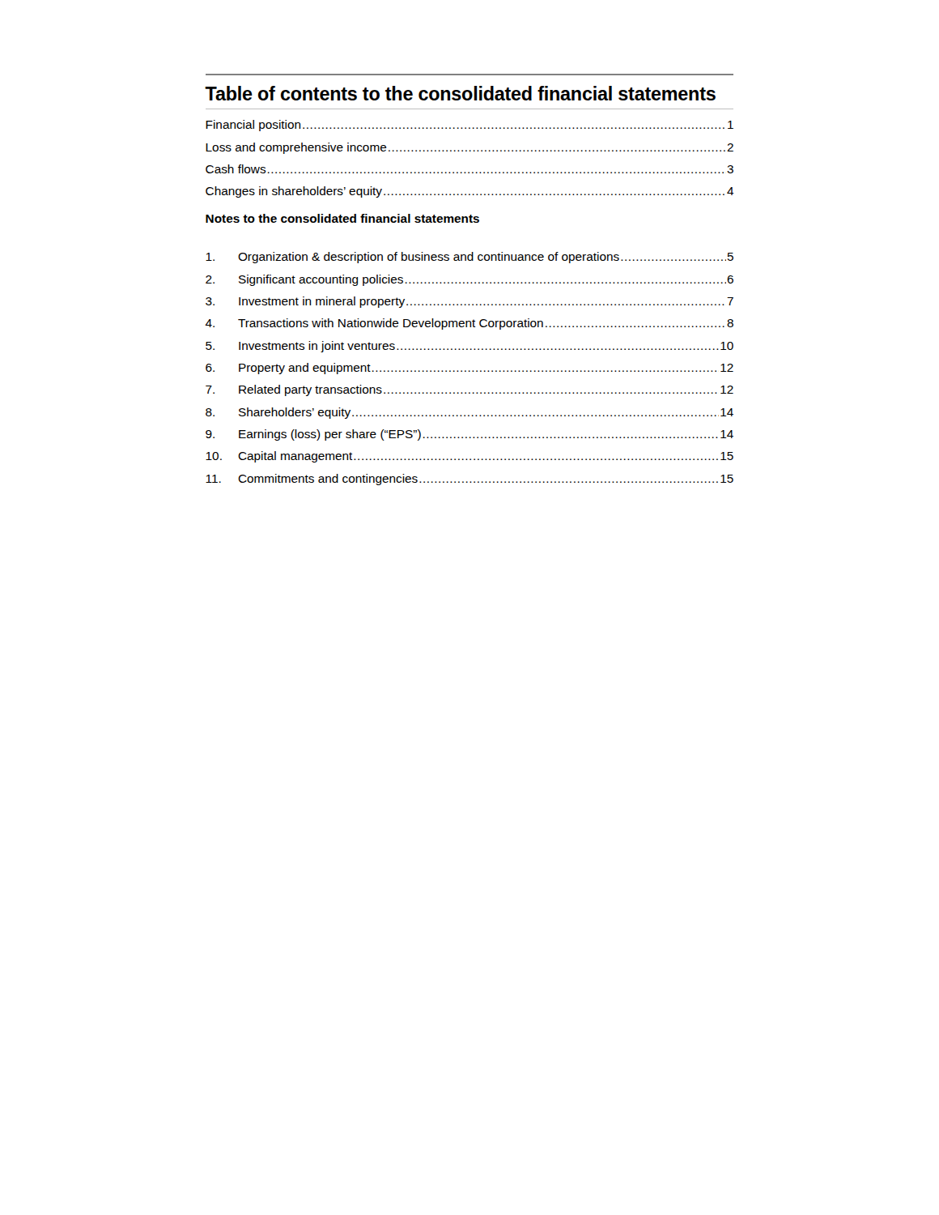Table of contents to the consolidated financial statements
Financial position ........................................................................................................................... 1
Loss and comprehensive income ....................................................................................................... 2
Cash flows ..................................................................................................................................... 3
Changes in shareholders’ equity ....................................................................................................... 4
Notes to the consolidated financial statements
1. Organization & description of business and continuance of operations .............................................. 5
2. Significant accounting policies ........................................................................................................... 6
3. Investment in mineral property .......................................................................................................... 7
4. Transactions with Nationwide Development Corporation ..................................................................... 8
5. Investments in joint ventures ............................................................................................................. 10
6. Property and equipment ..................................................................................................................... 12
7. Related party transactions ................................................................................................................. 12
8. Shareholders’ equity ............................................................................................................................. 14
9. Earnings (loss) per share (“EPS”) ..................................................................................................... 14
10. Capital management ............................................................................................................................. 15
11. Commitments and contingencies ....................................................................................................... 15